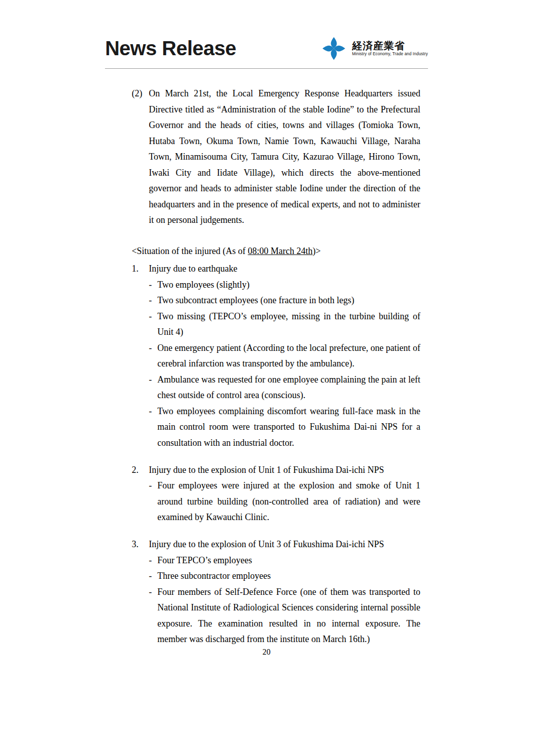News Release
経済産業省
Ministry of Economy, Trade and Industry
(2)
On March 21st, the Local Emergency Response Headquarters issued Directive titled as “Administration of the stable Iodine” to the Prefectural Governor and the heads of cities, towns and villages (Tomioka Town, Hutaba Town, Okuma Town, Namie Town, Kawauchi Village, Naraha Town, Minamisouma City, Tamura City, Kazurao Village, Hirono Town, Iwaki City and Iidate Village), which directs the above-mentioned governor and heads to administer stable Iodine under the direction of the headquarters and in the presence of medical experts, and not to administer it on personal judgements.
<Situation of the injured (As of 08:00 March 24th)>
1.
Injury due to earthquake
-Two employees (slightly)
-Two subcontract employees (one fracture in both legs)
-Two missing (TEPCO’s employee, missing in the turbine building of Unit 4)
-One emergency patient (According to the local prefecture, one patient of cerebral infarction was transported by the ambulance).
-Ambulance was requested for one employee complaining the pain at left chest outside of control area (conscious).
-Two employees complaining discomfort wearing full-face mask in the main control room were transported to Fukushima Dai-ni NPS for a consultation with an industrial doctor.
2.
Injury due to the explosion of Unit 1 of Fukushima Dai-ichi NPS
-Four employees were injured at the explosion and smoke of Unit 1 around turbine building (non-controlled area of radiation) and were examined by Kawauchi Clinic.
3.
Injury due to the explosion of Unit 3 of Fukushima Dai-ichi NPS
-Four TEPCO’s employees
-Three subcontractor employees
-Four members of Self-Defence Force (one of them was transported to National Institute of Radiological Sciences considering internal possible exposure. The examination resulted in no internal exposure. The member was discharged from the institute on March 16th.)
20